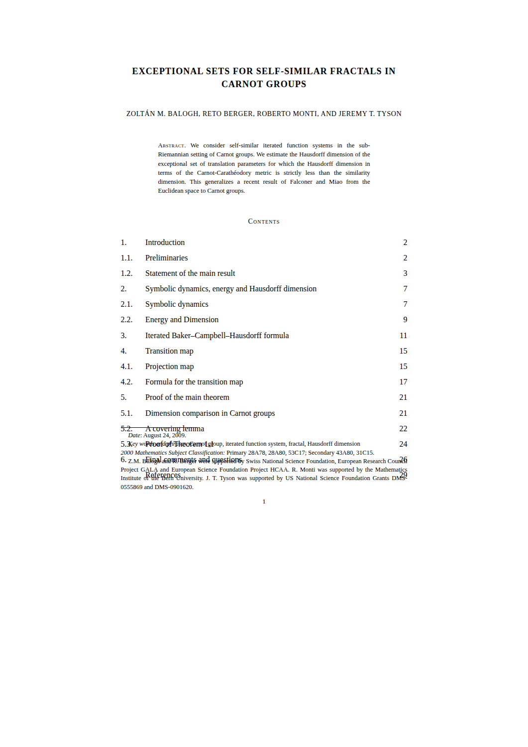Exceptional sets for self-similar fractals in
Carnot groups
Zoltán M. Balogh, Reto Berger, Roberto Monti, and Jeremy T. Tyson
Abstract. We consider self-similar iterated function systems in the sub-Riemannian setting of Carnot groups. We estimate the Hausdorff dimension of the exceptional set of translation parameters for which the Hausdorff dimension in terms of the Carnot-Carathéodory metric is strictly less than the similarity dimension. This generalizes a recent result of Falconer and Miao from the Euclidean space to Carnot groups.
Contents
| 1. | Introduction | 2 |
| 1.1. | Preliminaries | 2 |
| 1.2. | Statement of the main result | 3 |
| 2. | Symbolic dynamics, energy and Hausdorff dimension | 7 |
| 2.1. | Symbolic dynamics | 7 |
| 2.2. | Energy and Dimension | 9 |
| 3. | Iterated Baker–Campbell–Hausdorff formula | 11 |
| 4. | Transition map | 15 |
| 4.1. | Projection map | 15 |
| 4.2. | Formula for the transition map | 17 |
| 5. | Proof of the main theorem | 21 |
| 5.1. | Dimension comparison in Carnot groups | 21 |
| 5.2. | A covering lemma | 22 |
| 5.3. | Proof of Theorem 1.1 | 24 |
| 6. | Final comments and questions | 26 |
| | References | 29 |
Date: August 24, 2009.
Key words and phrases. Carnot group, iterated function system, fractal, Hausdorff dimension
2000 Mathematics Subject Classification: Primary 28A78, 28A80, 53C17; Secondary 43A80, 31C15.
Z.M. Balogh and R. Berger were supported by Swiss National Science Foundation, European Research Council Project GALA and European Science Foundation Project HCAA. R. Monti was supported by the Mathematics Institute of the Bern University. J. T. Tyson was supported by US National Science Foundation Grants DMS-0555869 and DMS-0901620.
1